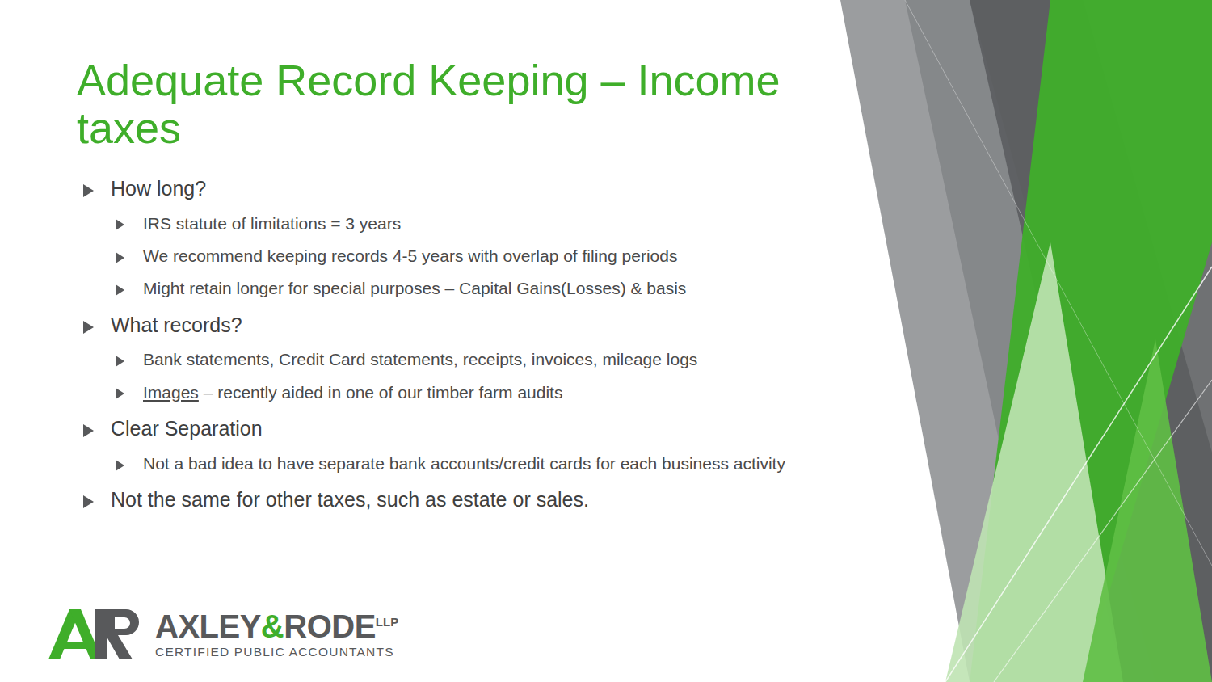Adequate Record Keeping – Income taxes
How long?
IRS statute of limitations = 3 years
We recommend keeping records 4-5 years with overlap of filing periods
Might retain longer for special purposes – Capital Gains(Losses) & basis
What records?
Bank statements, Credit Card statements, receipts, invoices, mileage logs
Images – recently aided in one of our timber farm audits
Clear Separation
Not a bad idea to have separate bank accounts/credit cards for each business activity
Not the same for other taxes, such as estate or sales.
&
AXLEY&RODELLP
CERTIFIED PUBLIC ACCOUNTANTS